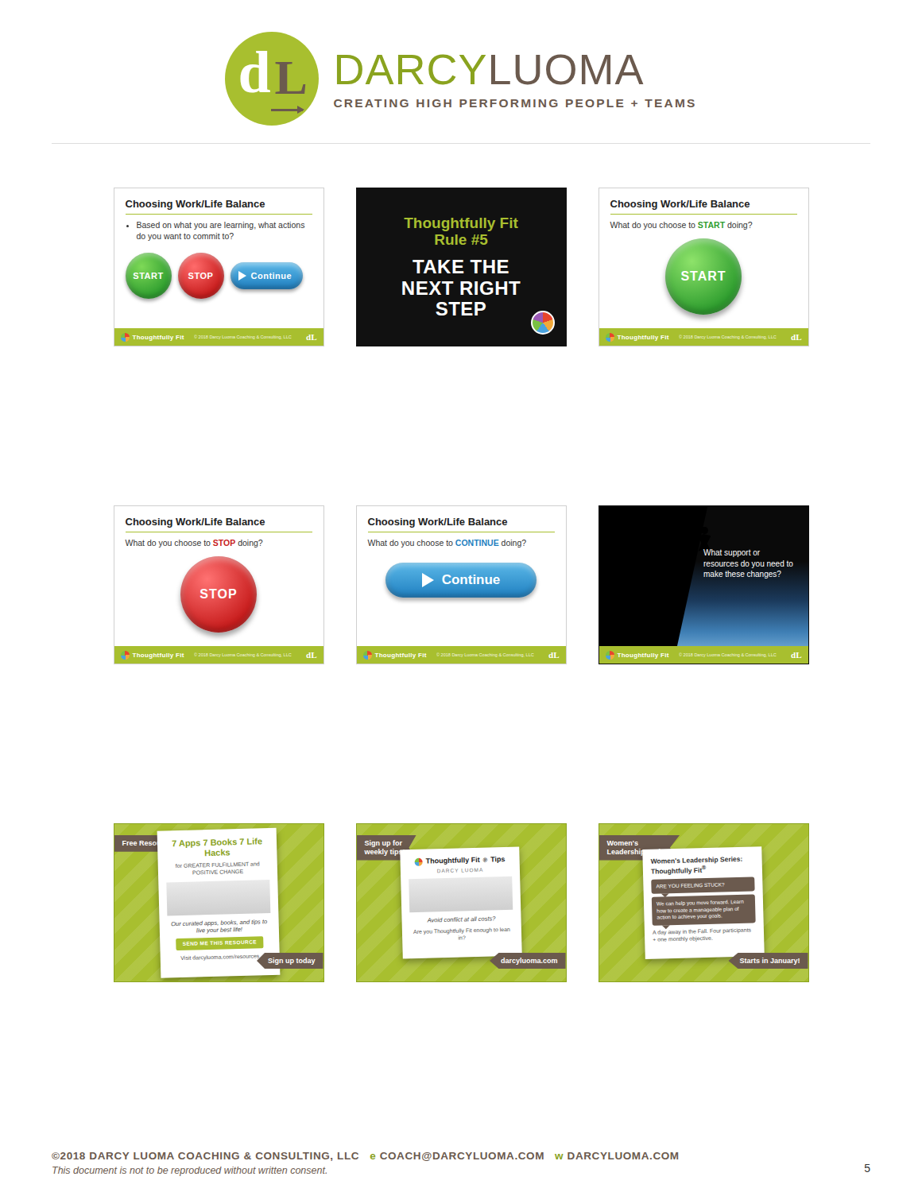d L
DARCY LUOMA
CREATING HIGH PERFORMING PEOPLE + TEAMS
Choosing Work/Life Balance
Based on what you are learning, what actions do you want to commit to?
START
STOP
Continue
Thoughtfully Fit © 2018 Darcy Luoma Coaching & Consulting, LLC dL
Thoughtfully Fit
Rule #5
TAKE THE
NEXT RIGHT
STEP
Choosing Work/Life Balance
What do you choose to START doing?
START
Thoughtfully Fit © 2018 Darcy Luoma Coaching & Consulting, LLC dL
Choosing Work/Life Balance
What do you choose to STOP doing?
STOP
Thoughtfully Fit © 2018 Darcy Luoma Coaching & Consulting, LLC dL
Choosing Work/Life Balance
What do you choose to CONTINUE doing?
Continue
Thoughtfully Fit © 2018 Darcy Luoma Coaching & Consulting, LLC dL
What support or resources do you need to make these changes?
Thoughtfully Fit © 2018 Darcy Luoma Coaching & Consulting, LLC dL
Free Resource!
7 Apps 7 Books 7 Life Hacks
for GREATER FULFILLMENT and POSITIVE CHANGE
Our curated apps, books, and tips to live your best life!
SEND ME THIS RESOURCE
Visit darcyluoma.com/resources
Sign up today
Sign up for
weekly tips!
Thoughtfully Fit® Tips
DARCY LUOMA
Avoid conflict at all costs?
Are you Thoughtfully Fit enough to lean in?
darcyluoma.com
Women's
Leadership Series
Women's Leadership Series:
Thoughtfully Fit®
ARE YOU FEELING STUCK?
We can help you move forward. Learn how to create a manageable plan of action to achieve your goals.
A day away in the Fall. Four participants + one monthly objective.
Starts in January!
©2018 DARCY LUOMA COACHING & CONSULTING, LLC e COACH@DARCYLUOMA.COM w DARCYLUOMA.COM
This document is not to be reproduced without written consent.
5